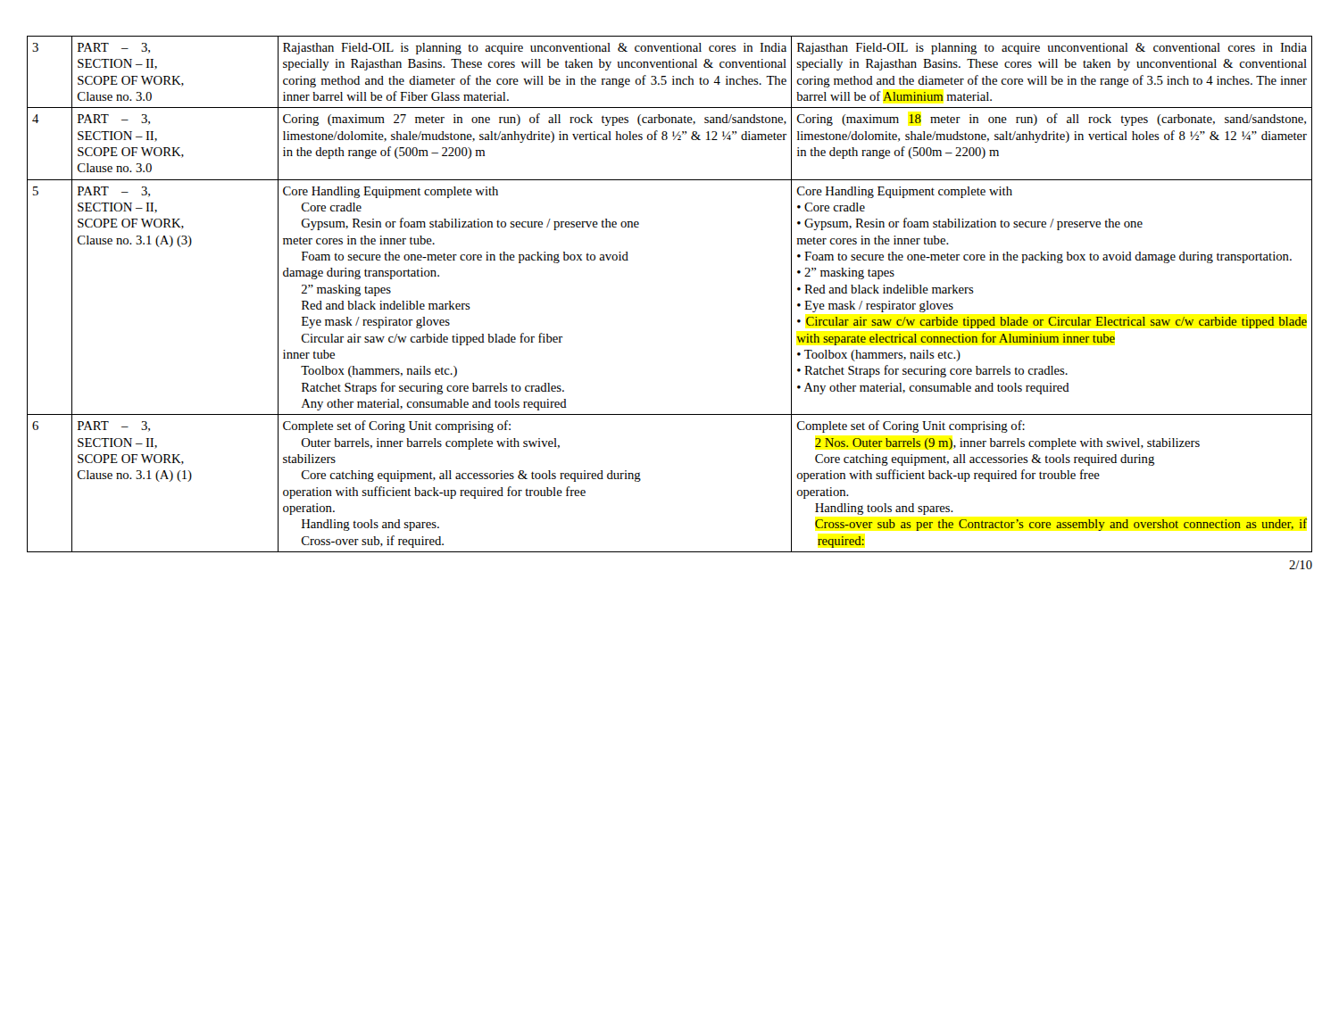| 3 | PART – 3, SECTION – II, SCOPE OF WORK, Clause no. 3.0 | Rajasthan Field-OIL is planning to acquire unconventional & conventional cores in India specially in Rajasthan Basins. These cores will be taken by unconventional & conventional coring method and the diameter of the core will be in the range of 3.5 inch to 4 inches. The inner barrel will be of Fiber Glass material. | Rajasthan Field-OIL is planning to acquire unconventional & conventional cores in India specially in Rajasthan Basins. These cores will be taken by unconventional & conventional coring method and the diameter of the core will be in the range of 3.5 inch to 4 inches. The inner barrel will be of Aluminium material. |
| 4 | PART – 3, SECTION – II, SCOPE OF WORK, Clause no. 3.0 | Coring (maximum 27 meter in one run) of all rock types (carbonate, sand/sandstone, limestone/dolomite, shale/mudstone, salt/anhydrite) in vertical holes of 8 ½” & 12 ¼” diameter in the depth range of (500m – 2200) m | Coring (maximum 18 meter in one run) of all rock types (carbonate, sand/sandstone, limestone/dolomite, shale/mudstone, salt/anhydrite) in vertical holes of 8 ½” & 12 ¼” diameter in the depth range of (500m – 2200) m |
| 5 | PART – 3, SECTION – II, SCOPE OF WORK, Clause no. 3.1 (A) (3) | Core Handling Equipment complete with Core cradle Gypsum, Resin or foam stabilization to secure / preserve the one meter cores in the inner tube. Foam to secure the one-meter core in the packing box to avoid damage during transportation. 2” masking tapes Red and black indelible markers Eye mask / respirator gloves Circular air saw c/w carbide tipped blade for fiber inner tube Toolbox (hammers, nails etc.) Ratchet Straps for securing core barrels to cradles. Any other material, consumable and tools required | Core Handling Equipment complete with • Core cradle • Gypsum, Resin or foam stabilization to secure / preserve the one meter cores in the inner tube. • Foam to secure the one-meter core in the packing box to avoid damage during transportation. • 2” masking tapes • Red and black indelible markers • Eye mask / respirator gloves • Circular air saw c/w carbide tipped blade or Circular Electrical saw c/w carbide tipped blade with separate electrical connection for Aluminium inner tube • Toolbox (hammers, nails etc.) • Ratchet Straps for securing core barrels to cradles. • Any other material, consumable and tools required |
| 6 | PART – 3, SECTION – II, SCOPE OF WORK, Clause no. 3.1 (A) (1) | Complete set of Coring Unit comprising of: Outer barrels, inner barrels complete with swivel, stabilizers Core catching equipment, all accessories & tools required during operation with sufficient back-up required for trouble free operation. Handling tools and spares. Cross-over sub, if required. | Complete set of Coring Unit comprising of: 2 Nos. Outer barrels (9 m) , inner barrels complete with swivel, stabilizers Core catching equipment, all accessories & tools required during operation with sufficient back-up required for trouble free operation. Handling tools and spares. Cross-over sub as per the Contractor’s core assembly and overshot connection as under, if required: |
2/10